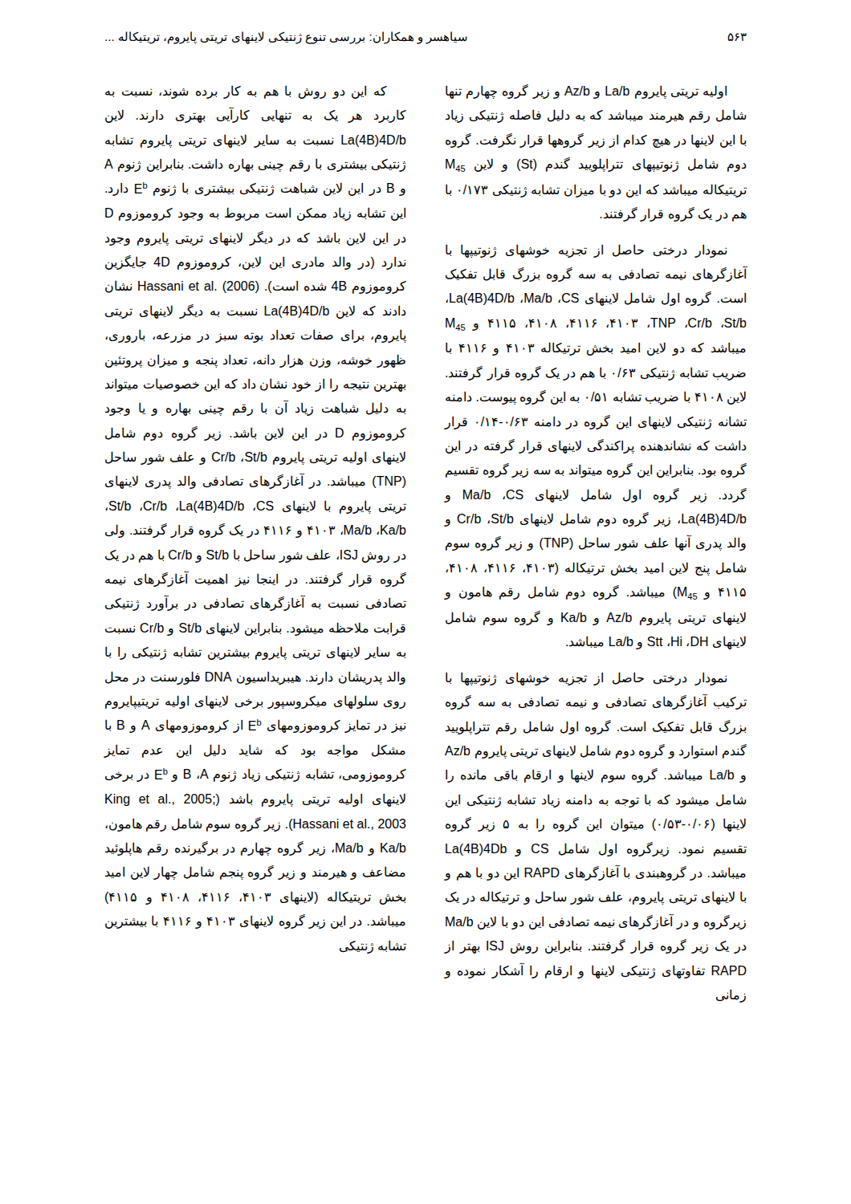۵۶۳ سیاهسر و همکاران: بررسی تنوع ژنتیکی لاینهای تریتی پایروم، تریتیکاله ...
اولیه تریتی پایروم La/b و Az/b و زیر گروه چهارم تنها شامل رقم هیرمند میباشد که به دلیل فاصله ژنتیکی زیاد با این لاینها در هیچ کدام از زیر گروهها قرار نگرفت. گروه دوم شامل ژنوتیپهای تتراپلویید گندم (St) و لاین M45 تریتیکاله میباشد که این دو با میزان تشابه ژنتیکی ۰/۱۷۳ با هم در یک گروه قرار گرفتند.
نمودار درختی حاصل از تجزیه خوشهای ژنوتیپها با آغازگرهای نیمه تصادفی به سه گروه بزرگ قابل تفکیک است. گروه اول شامل لاینهای CS، Ma/b، La(4B)4D/b، St/b، Cr/b، TNP، ۴۱۰۳، ۴۱۱۶، ۴۱۰۸، ۴۱۱۵ و M45 میباشد که دو لاین امید بخش ترتیکاله ۴۱۰۳ و ۴۱۱۶ با ضریب تشابه ژنتیکی ۰/۶۳ با هم در یک گروه قرار گرفتند. لاین ۴۱۰۸ با ضریب تشابه ۰/۵۱ به این گروه پیوست. دامنه تشانه ژنتیکی لاینهای این گروه در دامنه ۰/۶۳-۰/۱۴ قرار داشت که نشاندهنده پراکندگی لاینهای قرار گرفته در این گروه بود. بنابراین این گروه میتواند به سه زیر گروه تقسیم گردد. زیر گروه اول شامل لاینهای CS، Ma/b و La(4B)4D/b، زیر گروه دوم شامل لاینهای St/b، Cr/b و والد پدری آنها علف شور ساحل (TNP) و زیر گروه سوم شامل پنج لاین امید بخش ترتیکاله (۴۱۰۳، ۴۱۱۶، ۴۱۰۸، ۴۱۱۵ و M45) میباشد. گروه دوم شامل رقم هامون و لاینهای تریتی پایروم Az/b و Ka/b و گروه سوم شامل لاینهای DH، Hi، Stt و La/b میباشد.
نمودار درختی حاصل از تجزیه خوشهای ژنوتیپها با ترکیب آغازگرهای تصادفی و نیمه تصادفی به سه گروه بزرگ قابل تفکیک است. گروه اول شامل رقم تتراپلویید گندم استوارد و گروه دوم شامل لاینهای تریتی پایروم Az/b و La/b میباشد. گروه سوم لاینها و ارقام باقی مانده را شامل میشود که با توجه به دامنه زیاد تشابه ژنتیکی این لاینها (۰/۰۶-۰/۵۳) میتوان این گروه را به ۵ زیر گروه تقسیم نمود. زیرگروه اول شامل CS و La(4B)4Db میباشد. در گروهبندی با آغازگرهای RAPD این دو با هم و با لاینهای تریتی پایروم، علف شور ساحل و ترتیکاله در یک زیرگروه و در آغازگرهای نیمه تصادفی این دو با لاین Ma/b در یک زیر گروه قرار گرفتند. بنابراین روش ISJ بهتر از RAPD تفاوتهای ژنتیکی لاینها و ارقام را آشکار نموده و زمانی
که این دو روش با هم به کار برده شوند، نسبت به کاربرد هر یک به تنهایی کارآیی بهتری دارند. لاین La(4B)4D/b نسبت به سایر لاینهای تریتی پایروم تشابه ژنتیکی بیشتری با رقم چینی بهاره داشت. بنابراین ژنوم A و B در این لاین شباهت ژنتیکی بیشتری با ژنوم Eb دارد. این تشابه زیاد ممکن است مربوط به وجود کروموزوم D در این لاین باشد که در دیگر لاینهای تریتی پایروم وجود ندارد (در والد مادری این لاین، کروموزوم 4D جایگزین کروموزوم 4B شده است). Hassani et al. (2006) نشان دادند که لاین La(4B)4D/b نسبت به دیگر لاینهای تریتی پایروم، برای صفات تعداد بوته سبز در مزرعه، باروری، ظهور خوشه، وزن هزار دانه، تعداد پنجه و میزان پروتئین بهترین نتیجه را از خود نشان داد که این خصوصیات میتواند به دلیل شباهت زیاد آن با رقم چینی بهاره و یا وجود کروموزوم D در این لاین باشد. زیر گروه دوم شامل لاینهای اولیه تریتی پایروم St/b، Cr/b و علف شور ساحل (TNP) میباشد. در آغازگرهای تصادفی والد پدری لاینهای تریتی پایروم با لاینهای CS، La(4B)4D/b، Cr/b، St/b، Ka/b، Ma/b، ۴۱۰۳ و ۴۱۱۶ در یک گروه قرار گرفتند. ولی در روش ISJ، علف شور ساحل با St/b و Cr/b با هم در یک گروه قرار گرفتند. در اینجا نیز اهمیت آغازگرهای نیمه تصادفی نسبت به آغازگرهای تصادفی در برآورد ژنتیکی قرابت ملاحظه میشود. بنابراین لاینهای St/b و Cr/b نسبت به سایر لاینهای تریتی پایروم بیشترین تشابه ژنتیکی را با والد پدریشان دارند. هیبریداسیون DNA فلورسنت در محل روی سلولهای میکروسپور برخی لاینهای اولیه تریتیپایروم نیز در تمایز کروموزومهای Eb از کروموزومهای A و B با مشکل مواجه بود که شاید دلیل این عدم تمایز کروموزومی، تشابه ژنتیکی زیاد ژنوم A، B و Eb در برخی لاینهای اولیه تریتی پایروم باشد (King et al., 2005; Hassani et al., 2003). زیر گروه سوم شامل رقم هامون، Ka/b و Ma/b، زیر گروه چهارم در برگیرنده رقم هاپلوئید مضاعف و هیرمند و زیر گروه پنجم شامل چهار لاین امید بخش تریتیکاله (لاینهای ۴۱۰۳، ۴۱۱۶، ۴۱۰۸ و ۴۱۱۵) میباشد. در این زیر گروه لاینهای ۴۱۰۳ و ۴۱۱۶ با بیشترین تشابه ژنتیکی